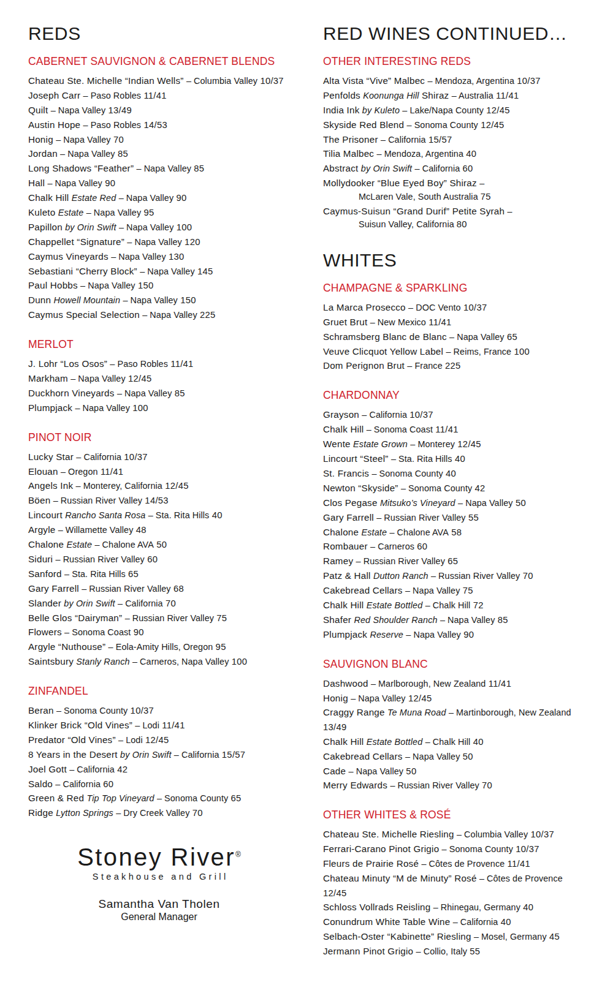Reds
Cabernet Sauvignon & Cabernet Blends
Chateau Ste. Michelle “Indian Wells” – Columbia Valley 10/37
Joseph Carr – Paso Robles 11/41
Quilt – Napa Valley 13/49
Austin Hope – Paso Robles 14/53
Honig – Napa Valley 70
Jordan – Napa Valley 85
Long Shadows “Feather” – Napa Valley 85
Hall – Napa Valley 90
Chalk Hill Estate Red – Napa Valley 90
Kuleto Estate – Napa Valley 95
Papillon by Orin Swift – Napa Valley 100
Chappellet “Signature” – Napa Valley 120
Caymus Vineyards – Napa Valley 130
Sebastiani “Cherry Block” – Napa Valley 145
Paul Hobbs – Napa Valley 150
Dunn Howell Mountain – Napa Valley 150
Caymus Special Selection – Napa Valley 225
Merlot
J. Lohr “Los Osos” – Paso Robles 11/41
Markham – Napa Valley 12/45
Duckhorn Vineyards – Napa Valley 85
Plumpjack – Napa Valley 100
Pinot Noir
Lucky Star – California 10/37
Elouan – Oregon 11/41
Angels Ink – Monterey, California 12/45
Böen – Russian River Valley 14/53
Lincourt Rancho Santa Rosa – Sta. Rita Hills 40
Argyle – Willamette Valley 48
Chalone Estate – Chalone AVA 50
Siduri – Russian River Valley 60
Sanford – Sta. Rita Hills 65
Gary Farrell – Russian River Valley 68
Slander by Orin Swift – California 70
Belle Glos “Dairyman” – Russian River Valley 75
Flowers – Sonoma Coast 90
Argyle “Nuthouse” – Eola-Amity Hills, Oregon 95
Saintsbury Stanly Ranch – Carneros, Napa Valley 100
Zinfandel
Beran – Sonoma County 10/37
Klinker Brick “Old Vines” – Lodi 11/41
Predator “Old Vines” – Lodi 12/45
8 Years in the Desert by Orin Swift – California 15/57
Joel Gott – California 42
Saldo – California 60
Green & Red Tip Top Vineyard – Sonoma County 65
Ridge Lytton Springs – Dry Creek Valley 70
Stoney River®
Steakhouse and Grill
Samantha Van Tholen
General Manager
Red Wines Continued…
Other Interesting Reds
Alta Vista “Vive” Malbec – Mendoza, Argentina 10/37
Penfolds Koonunga Hill Shiraz – Australia 11/41
India Ink by Kuleto – Lake/Napa County 12/45
Skyside Red Blend – Sonoma County 12/45
The Prisoner – California 15/57
Tilia Malbec – Mendoza, Argentina 40
Abstract by Orin Swift – California 60
Mollydooker “Blue Eyed Boy” Shiraz – McLaren Vale, South Australia 75
Caymus-Suisun “Grand Durif” Petite Syrah – Suisun Valley, California 80
Whites
Champagne & Sparkling
La Marca Prosecco – DOC Vento 10/37
Gruet Brut – New Mexico 11/41
Schramsberg Blanc de Blanc – Napa Valley 65
Veuve Clicquot Yellow Label – Reims, France 100
Dom Perignon Brut – France 225
Chardonnay
Grayson – California 10/37
Chalk Hill – Sonoma Coast 11/41
Wente Estate Grown – Monterey 12/45
Lincourt “Steel” – Sta. Rita Hills 40
St. Francis – Sonoma County 40
Newton “Skyside” – Sonoma County 42
Clos Pegase Mitsuko’s Vineyard – Napa Valley 50
Gary Farrell – Russian River Valley 55
Chalone Estate – Chalone AVA 58
Rombauer – Carneros 60
Ramey – Russian River Valley 65
Patz & Hall Dutton Ranch – Russian River Valley 70
Cakebread Cellars – Napa Valley 75
Chalk Hill Estate Bottled – Chalk Hill 72
Shafer Red Shoulder Ranch – Napa Valley 85
Plumpjack Reserve – Napa Valley 90
Sauvignon Blanc
Dashwood – Marlborough, New Zealand 11/41
Honig – Napa Valley 12/45
Craggy Range Te Muna Road – Martinborough, New Zealand 13/49
Chalk Hill Estate Bottled – Chalk Hill 40
Cakebread Cellars – Napa Valley 50
Cade – Napa Valley 50
Merry Edwards – Russian River Valley 70
Other Whites & Rosé
Chateau Ste. Michelle Riesling – Columbia Valley 10/37
Ferrari-Carano Pinot Grigio – Sonoma County 10/37
Fleurs de Prairie Rosé – Côtes de Provence 11/41
Chateau Minuty “M de Minuty” Rosé – Côtes de Provence 12/45
Schloss Vollrads Reisling – Rhinegau, Germany 40
Conundrum White Table Wine – California 40
Selbach-Oster “Kabinette” Riesling – Mosel, Germany 45
Jermann Pinot Grigio – Collio, Italy 55